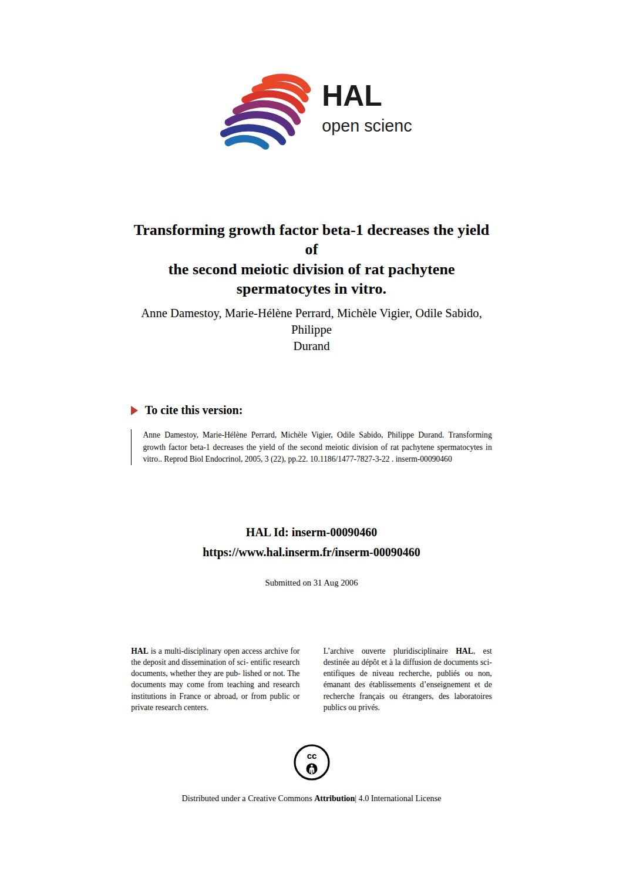HAL open science
Transforming growth factor beta-1 decreases the yield of
the second meiotic division of rat pachytene
spermatocytes in vitro.
Anne Damestoy, Marie-Hélène Perrard, Michèle Vigier, Odile Sabido, Philippe
Durand
To cite this version:
Anne Damestoy, Marie-Hélène Perrard, Michèle Vigier, Odile Sabido, Philippe Durand. Transforming growth factor beta-1 decreases the yield of the second meiotic division of rat pachytene spermatocytes in vitro.. Reprod Biol Endocrinol, 2005, 3 (22), pp.22. 10.1186/1477-7827-3-22 . inserm-00090460
HAL Id: inserm-00090460
https://www.hal.inserm.fr/inserm-00090460
Submitted on 31 Aug 2006
HAL is a multi-disciplinary open access archive for the deposit and dissemination of sci- entific research documents, whether they are pub- lished or not. The documents may come from teaching and research institutions in France or abroad, or from public or private research centers.
L’archive ouverte pluridisciplinaire HAL, est destinée au dépôt et à la diffusion de documents scientifiques de niveau recherche, publiés ou non, émanant des établissements d’enseignement et de recherche français ou étrangers, des laboratoires publics ou privés.
cc
Distributed under a Creative Commons Attribution| 4.0 International License